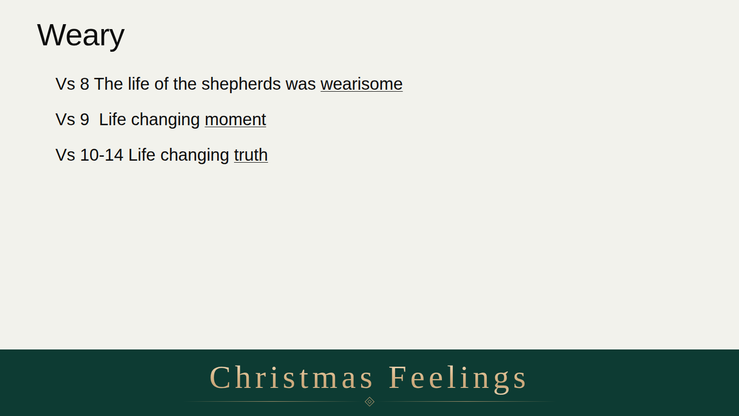Weary
Vs 8 The life of the shepherds was wearisome
Vs 9 Life changing moment
Vs 10-14 Life changing truth
Christmas Feelings